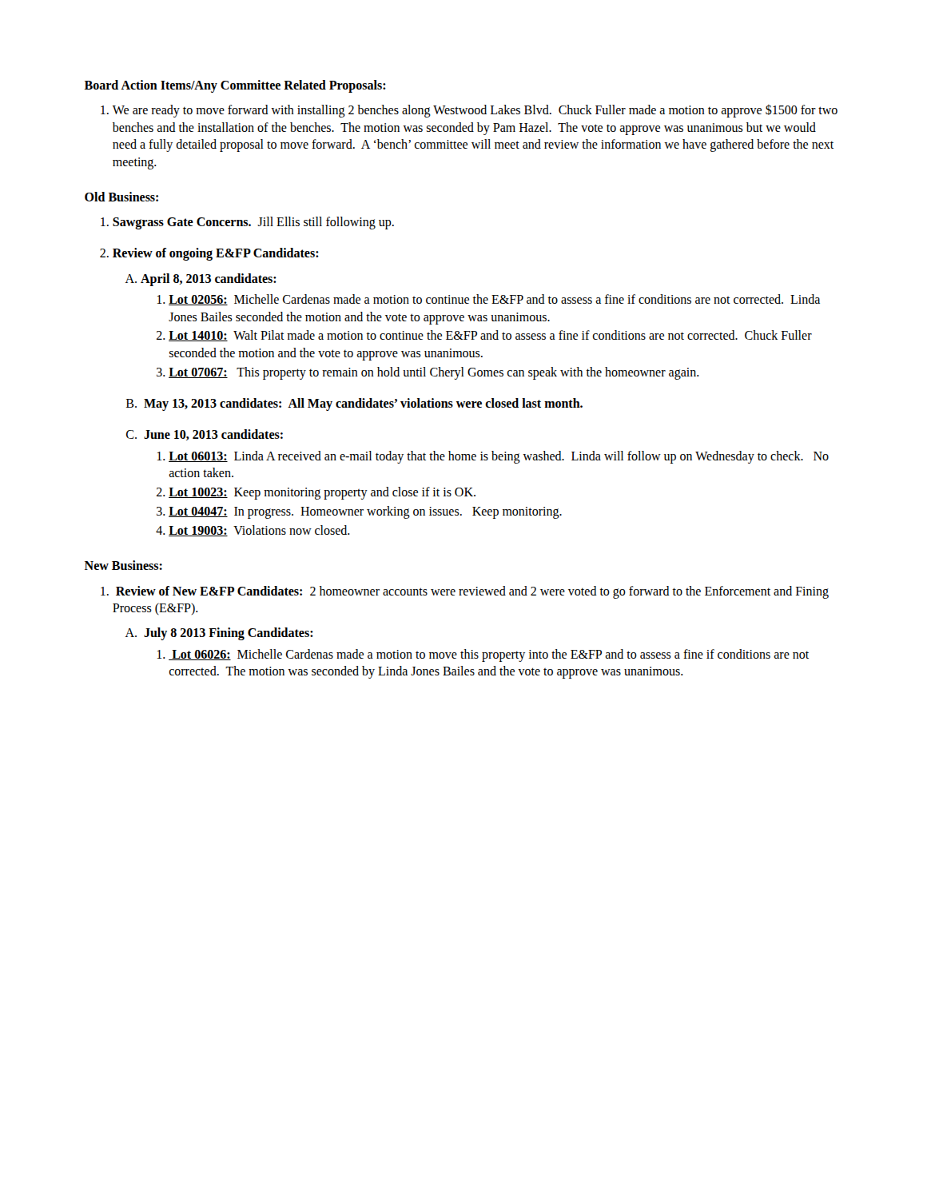Board Action Items/Any Committee Related Proposals:
We are ready to move forward with installing 2 benches along Westwood Lakes Blvd. Chuck Fuller made a motion to approve $1500 for two benches and the installation of the benches. The motion was seconded by Pam Hazel. The vote to approve was unanimous but we would need a fully detailed proposal to move forward. A ‘bench’ committee will meet and review the information we have gathered before the next meeting.
Old Business:
Sawgrass Gate Concerns. Jill Ellis still following up.
Review of ongoing E&FP Candidates:
April 8, 2013 candidates:
Lot 02056: Michelle Cardenas made a motion to continue the E&FP and to assess a fine if conditions are not corrected. Linda Jones Bailes seconded the motion and the vote to approve was unanimous.
Lot 14010: Walt Pilat made a motion to continue the E&FP and to assess a fine if conditions are not corrected. Chuck Fuller seconded the motion and the vote to approve was unanimous.
Lot 07067: This property to remain on hold until Cheryl Gomes can speak with the homeowner again.
May 13, 2013 candidates: All May candidates’ violations were closed last month.
June 10, 2013 candidates:
Lot 06013: Linda A received an e-mail today that the home is being washed. Linda will follow up on Wednesday to check. No action taken.
Lot 10023: Keep monitoring property and close if it is OK.
Lot 04047: In progress. Homeowner working on issues. Keep monitoring.
Lot 19003: Violations now closed.
New Business:
Review of New E&FP Candidates: 2 homeowner accounts were reviewed and 2 were voted to go forward to the Enforcement and Fining Process (E&FP).
July 8 2013 Fining Candidates:
Lot 06026: Michelle Cardenas made a motion to move this property into the E&FP and to assess a fine if conditions are not corrected. The motion was seconded by Linda Jones Bailes and the vote to approve was unanimous.